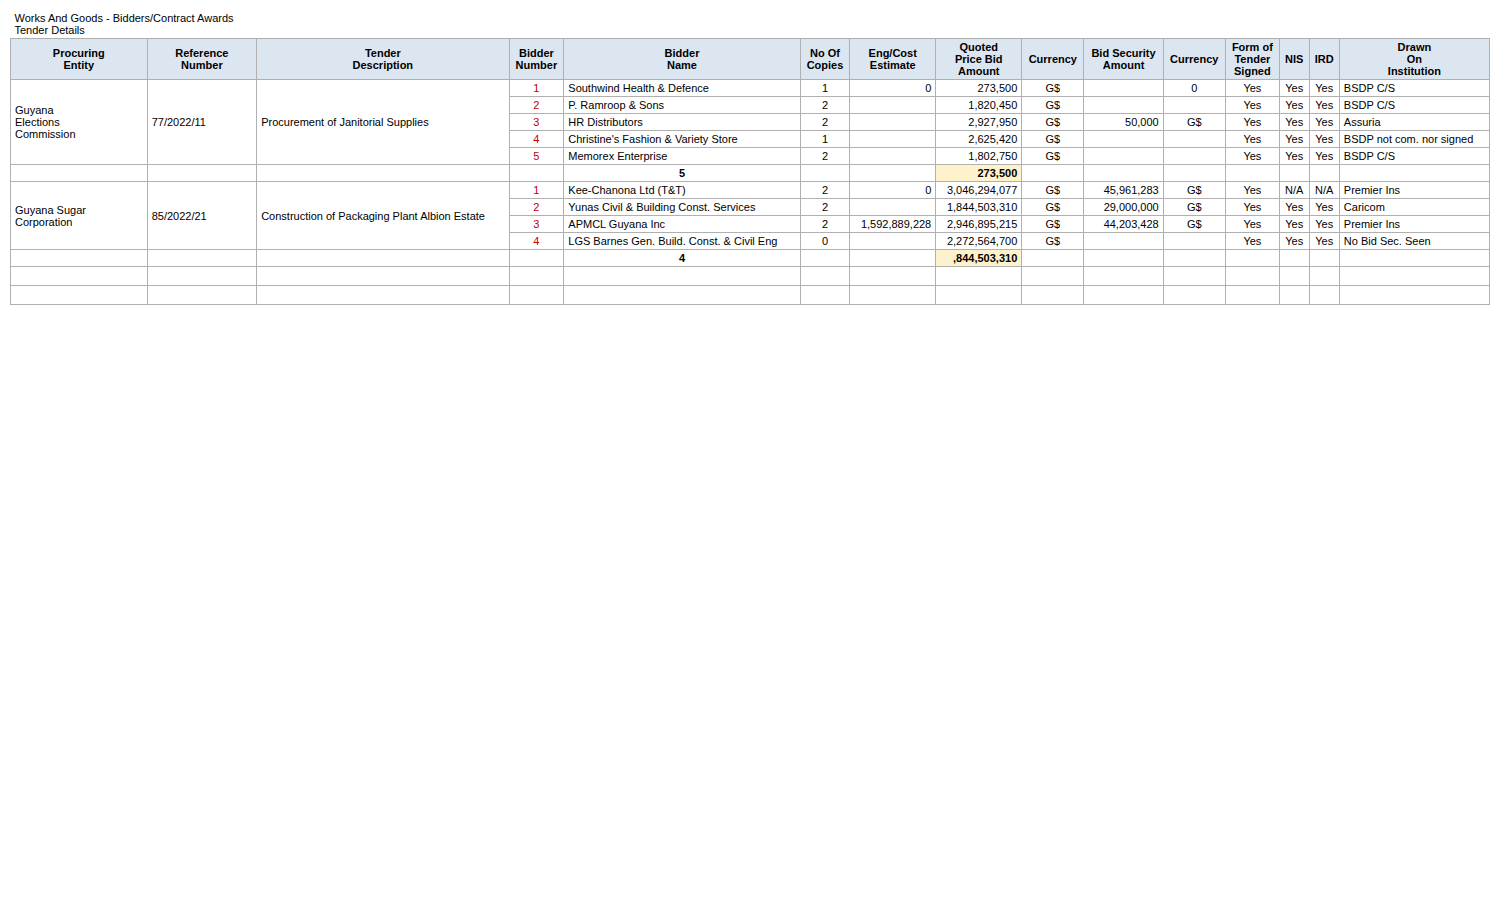| Works And Goods - Bidders/Contract Awards Tender Details | | | | | | | | | | | | |
| --- | --- | --- | --- | --- | --- | --- | --- | --- | --- | --- | --- | --- |
| Procuring Entity | Reference Number | Tender Description | Bidder Number | Bidder Name | No Of Copies | Eng/Cost Estimate | Quoted Price Bid Amount | Currency | Bid Security Amount | Currency | Form of Tender Signed | NIS | IRD | Drawn On Institution |
| Guyana Elections Commission | 77/2022/11 | Procurement of Janitorial Supplies | 1 | Southwind Health & Defence | 1 | 0 | 273,500 | G$ | | 0 | Yes | Yes | Yes | BSDP C/S |
| 2 | P. Ramroop & Sons | 2 | | 1,820,450 | G$ | | | Yes | Yes | Yes | BSDP C/S |
| 3 | HR Distributors | 2 | | 2,927,950 | G$ | 50,000 | G$ | Yes | Yes | Yes | Assuria |
| 4 | Christine's Fashion & Variety Store | 1 | | 2,625,420 | G$ | | | Yes | Yes | Yes | BSDP not com. nor signed |
| 5 | Memorex Enterprise | 2 | | 1,802,750 | G$ | | | Yes | Yes | Yes | BSDP C/S |
| | | | | 5 | | | 273,500 | | | | | | | |
| Guyana Sugar Corporation | 85/2022/21 | Construction of Packaging Plant Albion Estate | 1 | Kee-Chanona Ltd (T&T) | 2 | 0 | 3,046,294,077 | G$ | 45,961,283 | G$ | Yes | N/A | N/A | Premier Ins |
| 2 | Yunas Civil & Building Const. Services | 2 | | 1,844,503,310 | G$ | 29,000,000 | G$ | Yes | Yes | Yes | Caricom |
| 3 | APMCL Guyana Inc | 2 | 1,592,889,228 | 2,946,895,215 | G$ | 44,203,428 | G$ | Yes | Yes | Yes | Premier Ins |
| 4 | LGS Barnes Gen. Build. Const. & Civil Eng | 0 | | 2,272,564,700 | G$ | | | Yes | Yes | Yes | No Bid Sec. Seen |
| | | | | 4 | | | ,844,503,310 | | | | | | | |